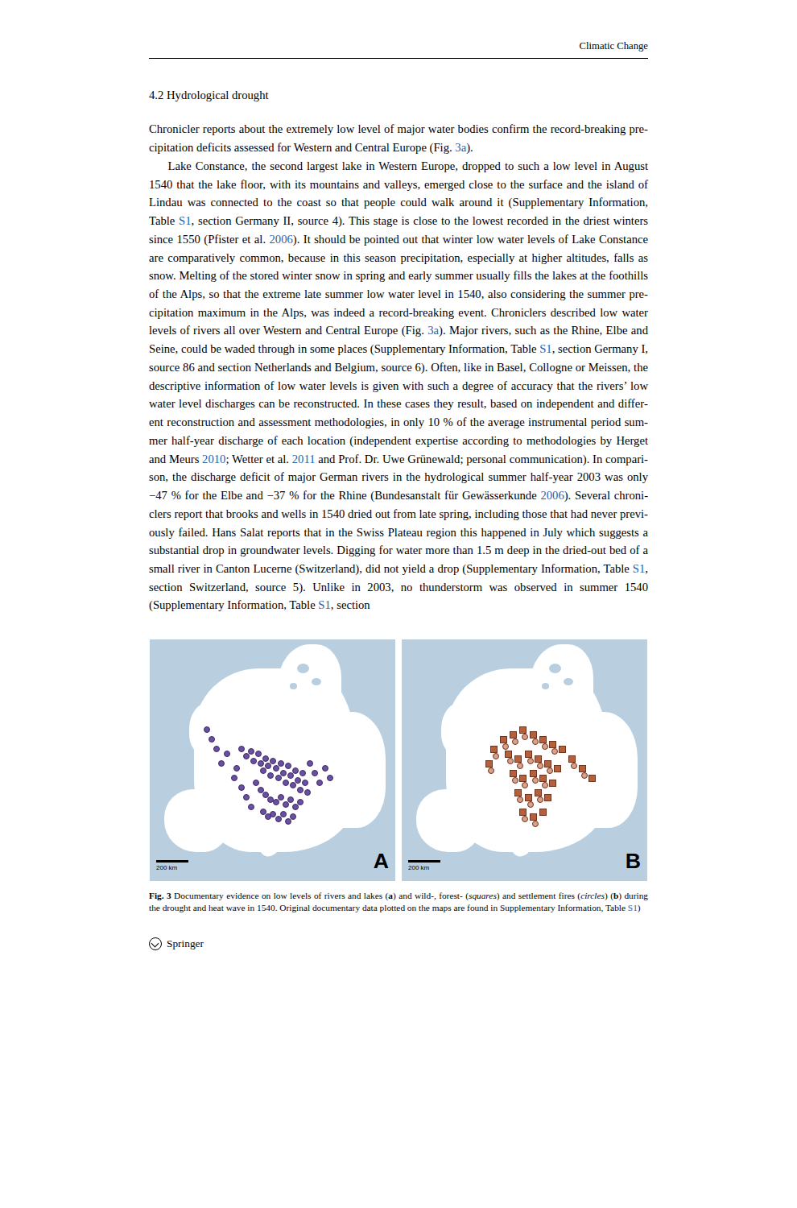Climatic Change
4.2 Hydrological drought
Chronicler reports about the extremely low level of major water bodies confirm the record-breaking precipitation deficits assessed for Western and Central Europe (Fig. 3a).
Lake Constance, the second largest lake in Western Europe, dropped to such a low level in August 1540 that the lake floor, with its mountains and valleys, emerged close to the surface and the island of Lindau was connected to the coast so that people could walk around it (Supplementary Information, Table S1, section Germany II, source 4). This stage is close to the lowest recorded in the driest winters since 1550 (Pfister et al. 2006). It should be pointed out that winter low water levels of Lake Constance are comparatively common, because in this season precipitation, especially at higher altitudes, falls as snow. Melting of the stored winter snow in spring and early summer usually fills the lakes at the foothills of the Alps, so that the extreme late summer low water level in 1540, also considering the summer precipitation maximum in the Alps, was indeed a record-breaking event. Chroniclers described low water levels of rivers all over Western and Central Europe (Fig. 3a). Major rivers, such as the Rhine, Elbe and Seine, could be waded through in some places (Supplementary Information, Table S1, section Germany I, source 86 and section Netherlands and Belgium, source 6). Often, like in Basel, Collogne or Meissen, the descriptive information of low water levels is given with such a degree of accuracy that the rivers’ low water level discharges can be reconstructed. In these cases they result, based on independent and different reconstruction and assessment methodologies, in only 10 % of the average instrumental period summer half-year discharge of each location (independent expertise according to methodologies by Herget and Meurs 2010; Wetter et al. 2011 and Prof. Dr. Uwe Grünewald; personal communication). In comparison, the discharge deficit of major German rivers in the hydrological summer half-year 2003 was only −47 % for the Elbe and −37 % for the Rhine (Bundesanstalt für Gewässerkunde 2006). Several chroniclers report that brooks and wells in 1540 dried out from late spring, including those that had never previously failed. Hans Salat reports that in the Swiss Plateau region this happened in July which suggests a substantial drop in groundwater levels. Digging for water more than 1.5 m deep in the dried-out bed of a small river in Canton Lucerne (Switzerland), did not yield a drop (Supplementary Information, Table S1, section Switzerland, source 5). Unlike in 2003, no thunderstorm was observed in summer 1540 (Supplementary Information, Table S1, section
200 km
A
200 km
B
Fig. 3 Documentary evidence on low levels of rivers and lakes (a) and wild-, forest- (squares) and settlement fires (circles) (b) during the drought and heat wave in 1540. Original documentary data plotted on the maps are found in Supplementary Information, Table S1)
Springer